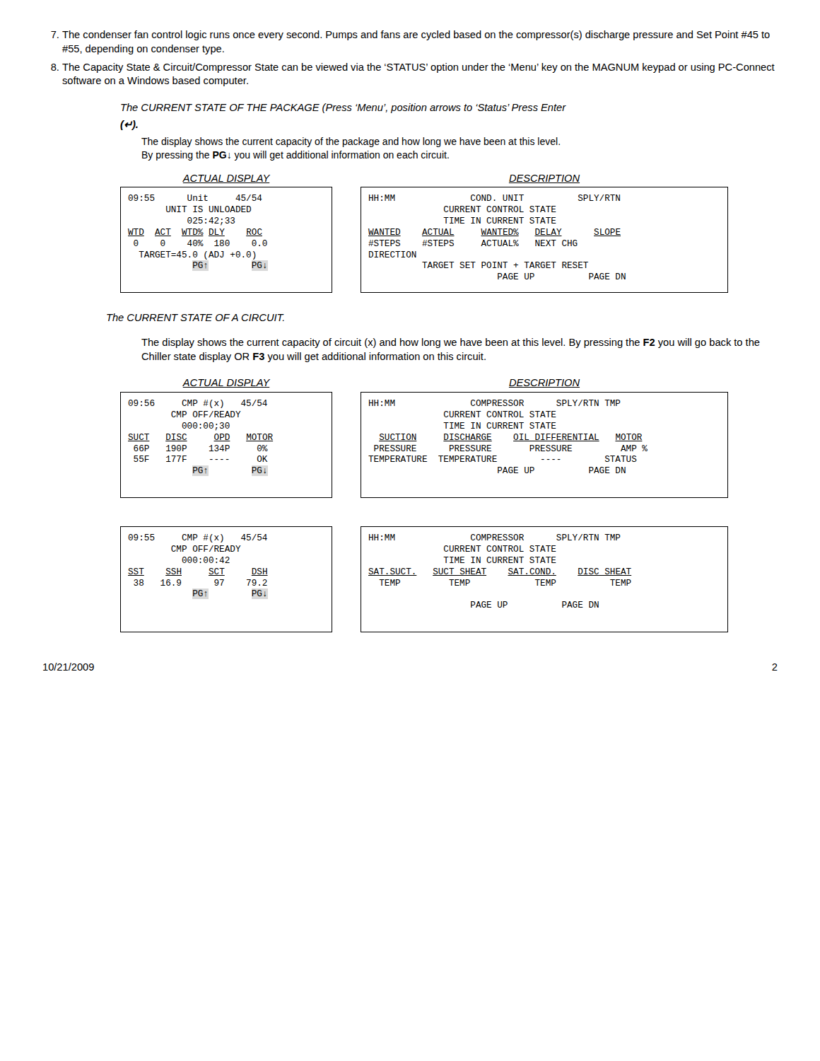The condenser fan control logic runs once every second. Pumps and fans are cycled based on the compressor(s) discharge pressure and Set Point #45 to #55, depending on condenser type.
The Capacity State & Circuit/Compressor State can be viewed via the ‘STATUS’ option under the ‘Menu’ key on the MAGNUM keypad or using PC-Connect software on a Windows based computer.
The CURRENT STATE OF THE PACKAGE (Press ‘Menu’, position arrows to ‘Status’ Press Enter
(↵).
The display shows the current capacity of the package and how long we have been at this level.
By pressing the PG↓ you will get additional information on each circuit.
ACTUAL DISPLAY
DESCRIPTION
09:55 Unit 45/54 UNIT IS UNLOADED 025:42;33 WTD ACT WTD% DLY ROC 0 0 40% 180 0.0 TARGET=45.0 (ADJ +0.0) PG↑ PG↓
HH:MM COND. UNIT SPLY/RTN CURRENT CONTROL STATE TIME IN CURRENT STATE WANTED ACTUAL WANTED% DELAY SLOPE #STEPS #STEPS ACTUAL% NEXT CHG DIRECTION TARGET SET POINT + TARGET RESET PAGE UP PAGE DN
The CURRENT STATE OF A CIRCUIT.
The display shows the current capacity of circuit (x) and how long we have been at this level. By pressing the F2 you will go back to the Chiller state display OR F3 you will get additional information on this circuit.
ACTUAL DISPLAY
DESCRIPTION
09:56 CMP #(x) 45/54 CMP OFF/READY 000:00;30 SUCT DISC OPD MOTOR 66P 190P 134P 0% 55F 177F ---- OK PG↑ PG↓
HH:MM COMPRESSOR SPLY/RTN TMP CURRENT CONTROL STATE TIME IN CURRENT STATE SUCTION DISCHARGE OIL DIFFERENTIAL MOTOR PRESSURE PRESSURE PRESSURE AMP % TEMPERATURE TEMPERATURE ---- STATUS PAGE UP PAGE DN
09:55 CMP #(x) 45/54 CMP OFF/READY 000:00:42 SST SSH SCT DSH 38 16.9 97 79.2 PG↑ PG↓
HH:MM COMPRESSOR SPLY/RTN TMP CURRENT CONTROL STATE TIME IN CURRENT STATE SAT.SUCT. SUCT SHEAT SAT.COND. DISC SHEAT TEMP TEMP TEMP TEMP PAGE UP PAGE DN
10/21/2009 2